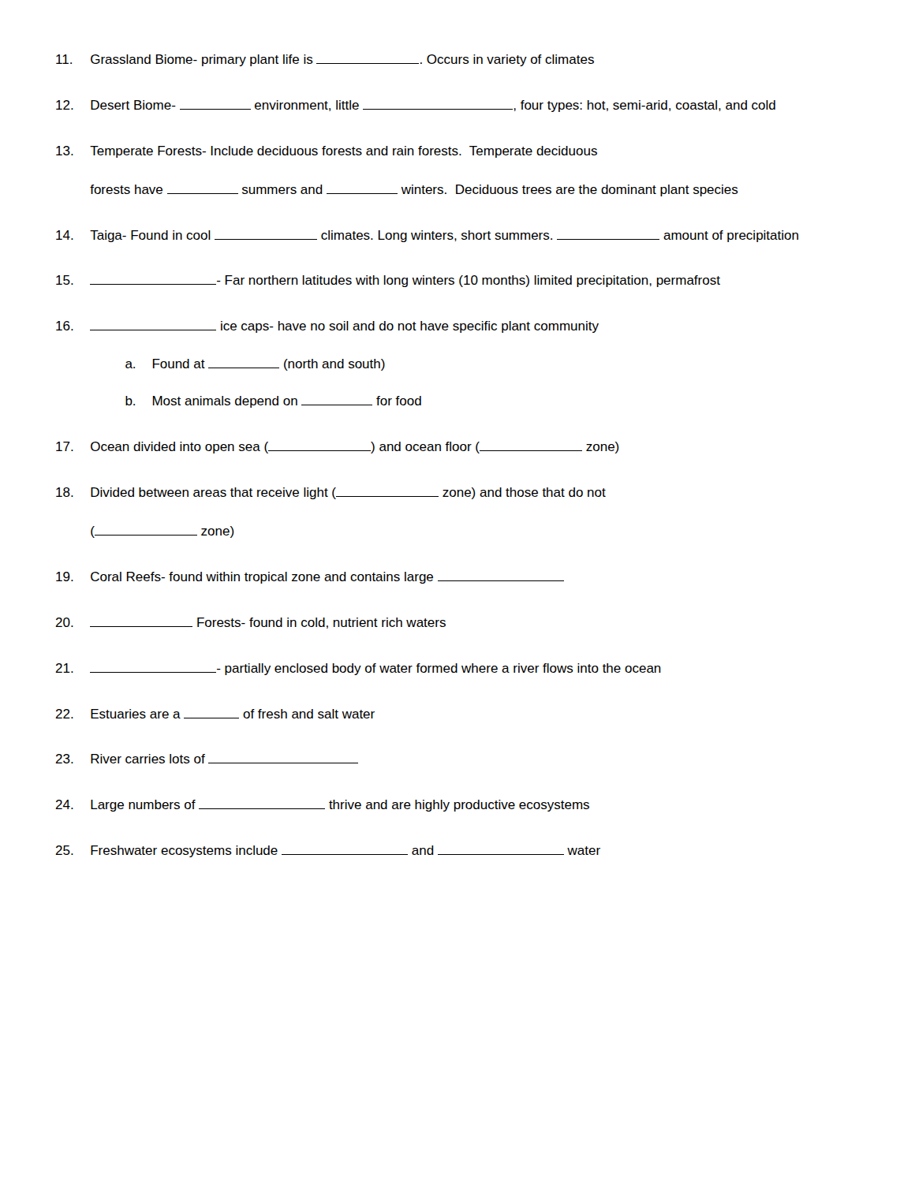Grassland Biome- primary plant life is . Occurs in variety of climates
Desert Biome- environment, little , four types: hot, semi-arid, coastal, and cold
Temperate Forests- Include deciduous forests and rain forests. Temperate deciduous
forests have summers and winters. Deciduous trees are the dominant plant species
Taiga- Found in cool climates. Long winters, short summers. amount of precipitation
- Far northern latitudes with long winters (10 months) limited precipitation, permafrost
ice caps- have no soil and do not have specific plant community
Found at (north and south)
Most animals depend on for food
Ocean divided into open sea ( ) and ocean floor ( zone)
Divided between areas that receive light ( zone) and those that do not
( zone)
Coral Reefs- found within tropical zone and contains large
Forests- found in cold, nutrient rich waters
- partially enclosed body of water formed where a river flows into the ocean
Estuaries are a of fresh and salt water
River carries lots of
Large numbers of thrive and are highly productive ecosystems
Freshwater ecosystems include and water